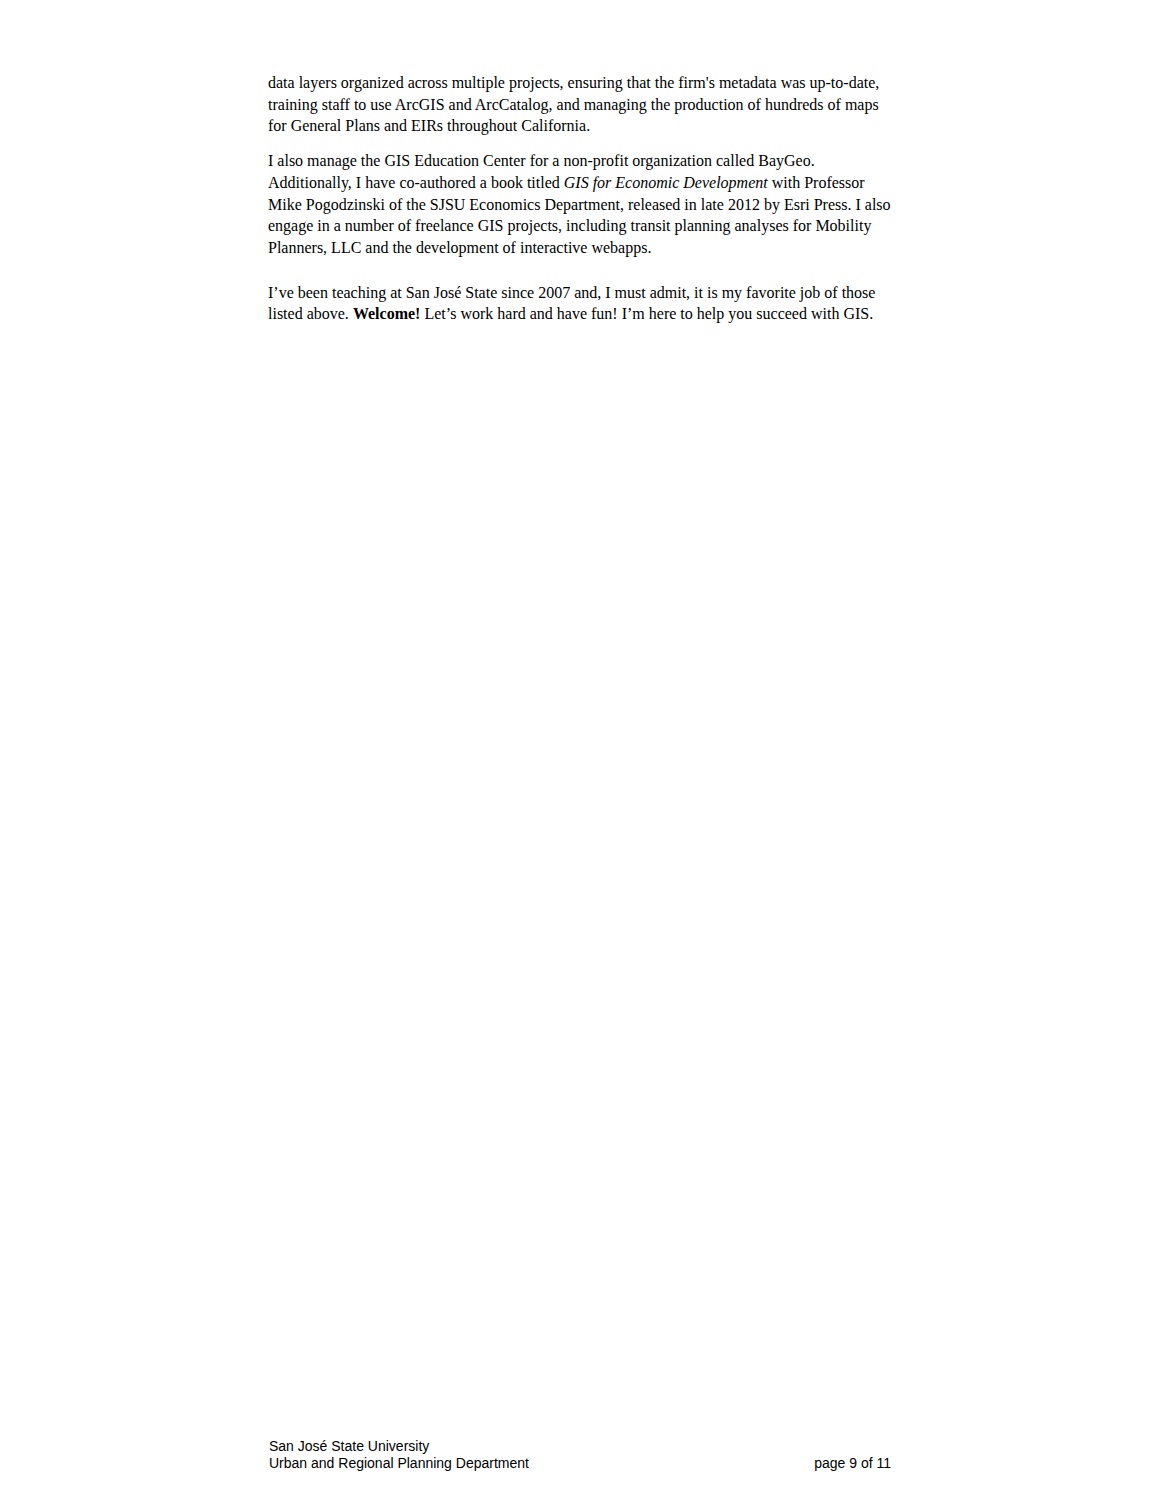data layers organized across multiple projects, ensuring that the firm's metadata was up-to-date, training staff to use ArcGIS and ArcCatalog, and managing the production of hundreds of maps for General Plans and EIRs throughout California.
I also manage the GIS Education Center for a non-profit organization called BayGeo. Additionally, I have co-authored a book titled GIS for Economic Development with Professor Mike Pogodzinski of the SJSU Economics Department, released in late 2012 by Esri Press. I also engage in a number of freelance GIS projects, including transit planning analyses for Mobility Planners, LLC and the development of interactive webapps.
I’ve been teaching at San José State since 2007 and, I must admit, it is my favorite job of those listed above. Welcome! Let’s work hard and have fun! I’m here to help you succeed with GIS.
| San José State University Urban and Regional Planning Department | page 9 of 11 |